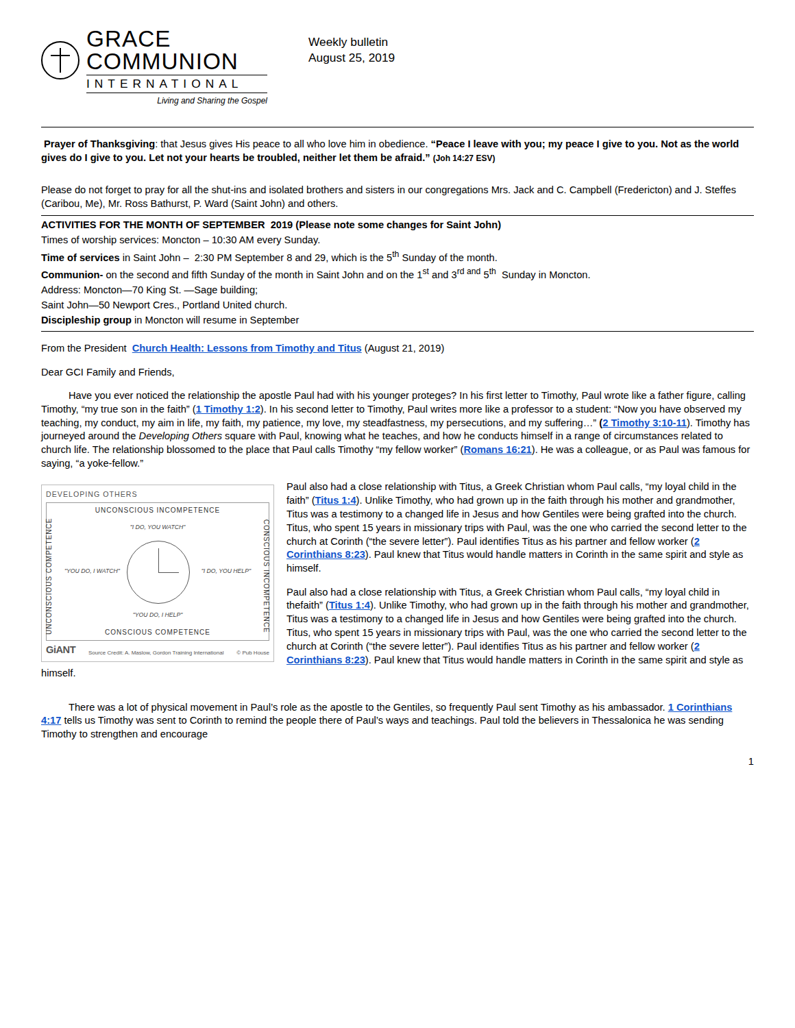GRACE COMMUNION
INTERNATIONAL
Living and Sharing the Gospel
Weekly bulletin
August 25, 2019
Prayer of Thanksgiving: that Jesus gives His peace to all who love him in obedience. “Peace I leave with you; my peace I give to you. Not as the world gives do I give to you. Let not your hearts be troubled, neither let them be afraid.” (Joh 14:27 ESV)
Please do not forget to pray for all the shut-ins and isolated brothers and sisters in our congregations Mrs. Jack and C. Campbell (Fredericton) and J. Steffes (Caribou, Me), Mr. Ross Bathurst, P. Ward (Saint John) and others.
ACTIVITIES FOR THE MONTH OF SEPTEMBER 2019 (Please note some changes for Saint John)
Times of worship services: Moncton – 10:30 AM every Sunday.
Time of services in Saint John – 2:30 PM September 8 and 29, which is the 5th Sunday of the month.
Communion- on the second and fifth Sunday of the month in Saint John and on the 1st and 3rd and 5th Sunday in Moncton.
Address: Moncton—70 King St. —Sage building;
Saint John—50 Newport Cres., Portland United church.
Discipleship group in Moncton will resume in September
From the President Church Health: Lessons from Timothy and Titus (August 21, 2019)
Dear GCI Family and Friends,
Have you ever noticed the relationship the apostle Paul had with his younger proteges? In his first letter to Timothy, Paul wrote like a father figure, calling Timothy, “my true son in the faith” (1 Timothy 1:2). In his second letter to Timothy, Paul writes more like a professor to a student: “Now you have observed my teaching, my conduct, my aim in life, my faith, my patience, my love, my steadfastness, my persecutions, and my suffering…” (2 Timothy 3:10-11). Timothy has journeyed around the Developing Others square with Paul, knowing what he teaches, and how he conducts himself in a range of circumstances related to church life. The relationship blossomed to the place that Paul calls Timothy “my fellow worker” (Romans 16:21). He was a colleague, or as Paul was famous for saying, “a yoke-fellow.”
DEVELOPING OTHERS
UNCONSCIOUS INCOMPETENCE
CONSCIOUS COMPETENCE
UNCONSCIOUS COMPETENCE
CONSCIOUS INCOMPETENCE
"I DO, YOU WATCH"
"YOU DO, I HELP"
"YOU DO, I WATCH"
"I DO, YOU HELP"
GiANT Source Credit: A. Maslow, Gordon Training International © Pub House
Paul also had a close relationship with Titus, a Greek Christian whom Paul calls, “my loyal child in the faith” (Titus 1:4). Unlike Timothy, who had grown up in the faith through his mother and grandmother, Titus was a testimony to a changed life in Jesus and how Gentiles were being grafted into the church. Titus, who spent 15 years in missionary trips with Paul, was the one who carried the second letter to the church at Corinth (“the severe letter”). Paul identifies Titus as his partner and fellow worker (2 Corinthians 8:23). Paul knew that Titus would handle matters in Corinth in the same spirit and style as himself.
Paul also had a close relationship with Titus, a Greek Christian whom Paul calls, “my loyal child in thefaith” (Titus 1:4). Unlike Timothy, who had grown up in the faith through his mother and grandmother, Titus was a testimony to a changed life in Jesus and how Gentiles were being grafted into the church. Titus, who spent 15 years in missionary trips with Paul, was the one who carried the second letter to the church at Corinth (“the severe letter”). Paul identifies Titus as his partner and fellow worker (2 Corinthians 8:23). Paul knew that Titus would handle matters in Corinth in the same spirit and style as himself.
There was a lot of physical movement in Paul’s role as the apostle to the Gentiles, so frequently Paul sent Timothy as his ambassador. 1 Corinthians 4:17 tells us Timothy was sent to Corinth to remind the people there of Paul’s ways and teachings. Paul told the believers in Thessalonica he was sending Timothy to strengthen and encourage
1